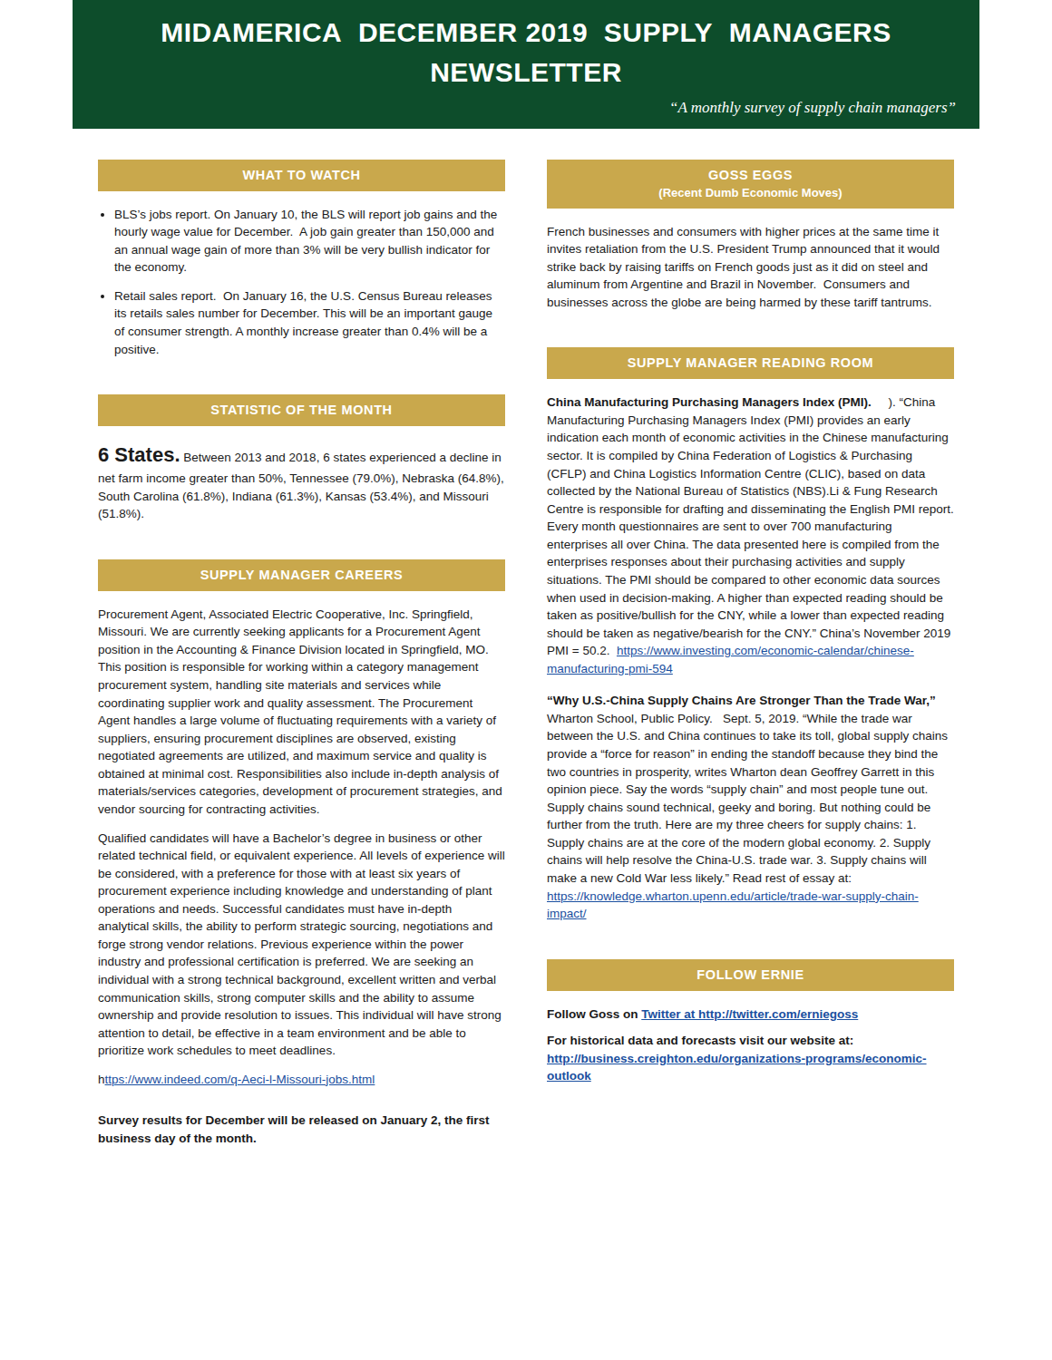MidAmerica December 2019 Supply Managers Newsletter
“A monthly survey of supply chain managers”
What to Watch
BLS’s jobs report. On January 10, the BLS will report job gains and the hourly wage value for December. A job gain greater than 150,000 and an annual wage gain of more than 3% will be very bullish indicator for the economy.
Retail sales report. On January 16, the U.S. Census Bureau releases its retails sales number for December. This will be an important gauge of consumer strength. A monthly increase greater than 0.4% will be a positive.
Statistic of the Month
6 States. Between 2013 and 2018, 6 states experienced a decline in net farm income greater than 50%, Tennessee (79.0%), Nebraska (64.8%), South Carolina (61.8%), Indiana (61.3%), Kansas (53.4%), and Missouri (51.8%).
Supply Manager Careers
Procurement Agent, Associated Electric Cooperative, Inc. Springfield, Missouri. We are currently seeking applicants for a Procurement Agent position in the Accounting & Finance Division located in Springfield, MO. This position is responsible for working within a category management procurement system, handling site materials and services while coordinating supplier work and quality assessment. The Procurement Agent handles a large volume of fluctuating requirements with a variety of suppliers, ensuring procurement disciplines are observed, existing negotiated agreements are utilized, and maximum service and quality is obtained at minimal cost. Responsibilities also include in-depth analysis of materials/services categories, development of procurement strategies, and vendor sourcing for contracting activities.
Qualified candidates will have a Bachelor’s degree in business or other related technical field, or equivalent experience. All levels of experience will be considered, with a preference for those with at least six years of procurement experience including knowledge and understanding of plant operations and needs. Successful candidates must have in-depth analytical skills, the ability to perform strategic sourcing, negotiations and forge strong vendor relations. Previous experience within the power industry and professional certification is preferred. We are seeking an individual with a strong technical background, excellent written and verbal communication skills, strong computer skills and the ability to assume ownership and provide resolution to issues. This individual will have strong attention to detail, be effective in a team environment and be able to prioritize work schedules to meet deadlines.
https://www.indeed.com/q-Aeci-l-Missouri-jobs.html
Survey results for December will be released on January 2, the first business day of the month.
Goss Eggs(Recent Dumb Economic Moves)
French businesses and consumers with higher prices at the same time it invites retaliation from the U.S. President Trump announced that it would strike back by raising tariffs on French goods just as it did on steel and aluminum from Argentine and Brazil in November. Consumers and businesses across the globe are being harmed by these tariff tantrums.
Supply Manager Reading Room
China Manufacturing Purchasing Managers Index (PMI). ). “China Manufacturing Purchasing Managers Index (PMI) provides an early indication each month of economic activities in the Chinese manufacturing sector. It is compiled by China Federation of Logistics & Purchasing (CFLP) and China Logistics Information Centre (CLIC), based on data collected by the National Bureau of Statistics (NBS).Li & Fung Research Centre is responsible for drafting and disseminating the English PMI report. Every month questionnaires are sent to over 700 manufacturing enterprises all over China. The data presented here is compiled from the enterprises responses about their purchasing activities and supply situations. The PMI should be compared to other economic data sources when used in decision-making. A higher than expected reading should be taken as positive/bullish for the CNY, while a lower than expected reading should be taken as negative/bearish for the CNY.” China’s November 2019 PMI = 50.2. https://www.investing.com/economic-calendar/chinese-manufacturing-pmi-594
“Why U.S.-China Supply Chains Are Stronger Than the Trade War,” Wharton School, Public Policy. Sept. 5, 2019. “While the trade war between the U.S. and China continues to take its toll, global supply chains provide a “force for reason” in ending the standoff because they bind the two countries in prosperity, writes Wharton dean Geoffrey Garrett in this opinion piece. Say the words “supply chain” and most people tune out. Supply chains sound technical, geeky and boring. But nothing could be further from the truth. Here are my three cheers for supply chains: 1. Supply chains are at the core of the modern global economy. 2. Supply chains will help resolve the China-U.S. trade war. 3. Supply chains will make a new Cold War less likely.” Read rest of essay at: https://knowledge.wharton.upenn.edu/article/trade-war-supply-chain-impact/
Follow Ernie
Follow Goss on Twitter at http://twitter.com/erniegoss
For historical data and forecasts visit our website at: http://business.creighton.edu/organizations-programs/economic-outlook